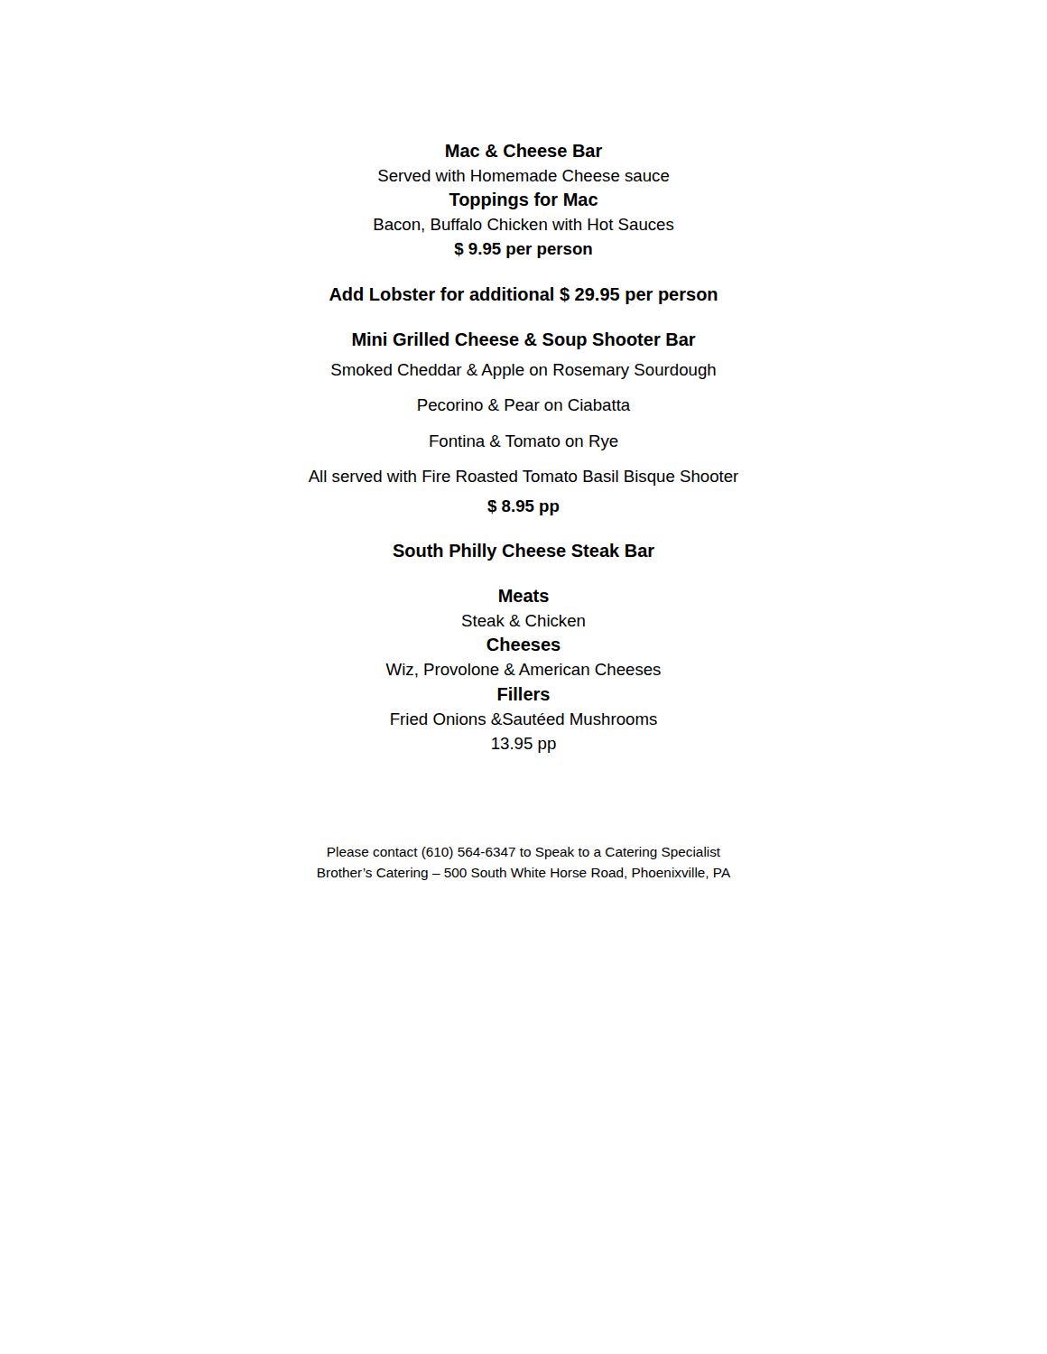Mac & Cheese Bar
Served with Homemade Cheese sauce
Toppings for Mac
Bacon, Buffalo Chicken with Hot Sauces
$ 9.95 per person
Add Lobster for additional $ 29.95 per person
Mini Grilled Cheese & Soup Shooter Bar
Smoked Cheddar & Apple on Rosemary Sourdough
Pecorino & Pear on Ciabatta
Fontina & Tomato on Rye
All served with Fire Roasted Tomato Basil Bisque Shooter
$ 8.95 pp
South Philly Cheese Steak Bar
Meats
Steak & Chicken
Cheeses
Wiz, Provolone & American Cheeses
Fillers
Fried Onions &Sautéed Mushrooms
13.95 pp
Please contact (610) 564-6347 to Speak to a Catering Specialist
Brother’s Catering – 500 South White Horse Road, Phoenixville, PA